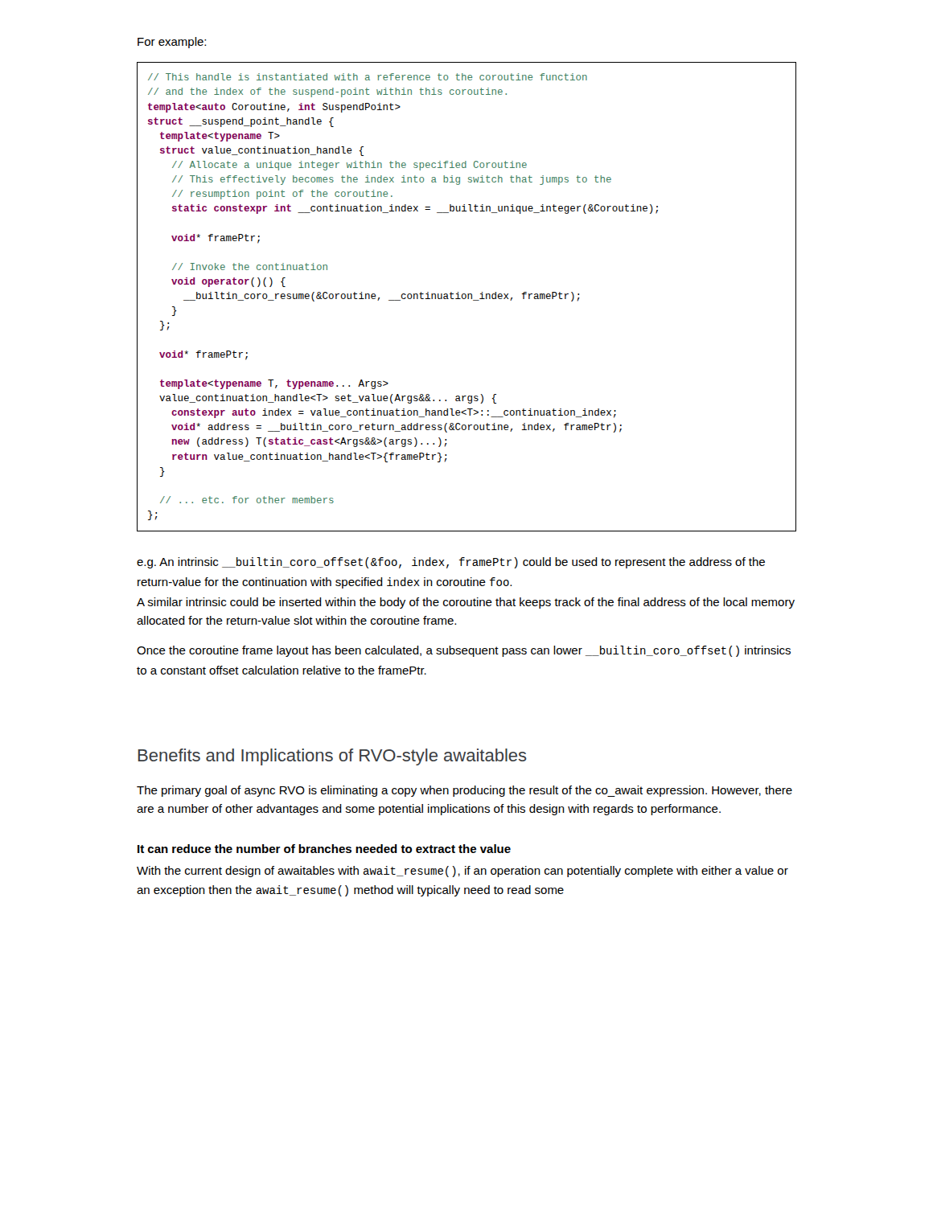For example:
// This handle is instantiated with a reference to the coroutine function
// and the index of the suspend-point within this coroutine.
template<auto Coroutine, int SuspendPoint>
struct __suspend_point_handle {
  template<typename T>
  struct value_continuation_handle {
    // Allocate a unique integer within the specified Coroutine
    // This effectively becomes the index into a big switch that jumps to the
    // resumption point of the coroutine.
    static constexpr int __continuation_index = __builtin_unique_integer(&Coroutine);

    void* framePtr;

    // Invoke the continuation
    void operator()() {
      __builtin_coro_resume(&Coroutine, __continuation_index, framePtr);
    }
  };

  void* framePtr;

  template<typename T, typename... Args>
  value_continuation_handle<T> set_value(Args&&... args) {
    constexpr auto index = value_continuation_handle<T>::__continuation_index;
    void* address = __builtin_coro_return_address(&Coroutine, index, framePtr);
    new (address) T(static_cast<Args&&>(args)...);
    return value_continuation_handle<T>{framePtr};
  }

  // ... etc. for other members
};
e.g. An intrinsic __builtin_coro_offset(&foo, index, framePtr) could be used to represent the address of the return-value for the continuation with specified index in coroutine foo.
A similar intrinsic could be inserted within the body of the coroutine that keeps track of the final address of the local memory allocated for the return-value slot within the coroutine frame.
Once the coroutine frame layout has been calculated, a subsequent pass can lower __builtin_coro_offset() intrinsics to a constant offset calculation relative to the framePtr.
Benefits and Implications of RVO-style awaitables
The primary goal of async RVO is eliminating a copy when producing the result of the co_await expression. However, there are a number of other advantages and some potential implications of this design with regards to performance.
It can reduce the number of branches needed to extract the value
With the current design of awaitables with await_resume(), if an operation can potentially complete with either a value or an exception then the await_resume() method will typically need to read some